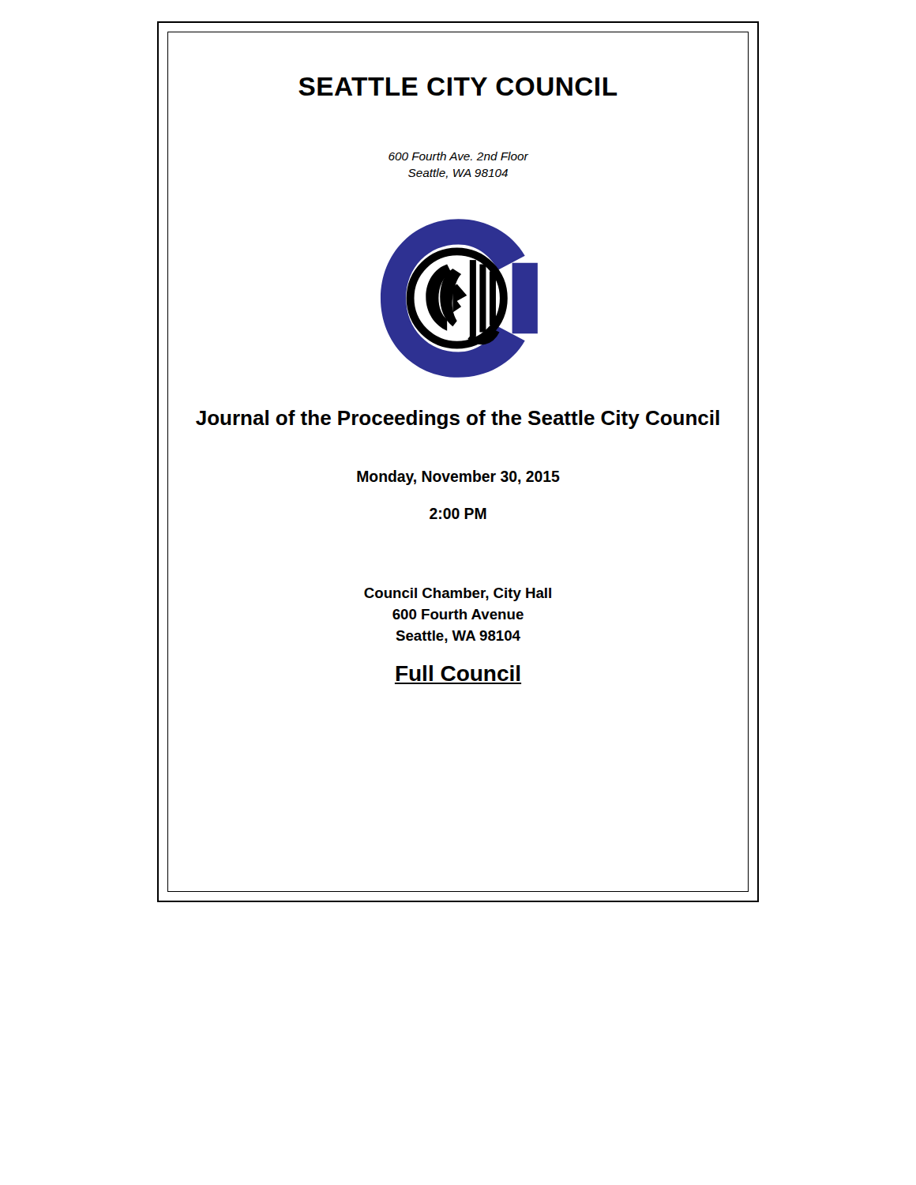SEATTLE CITY COUNCIL
600 Fourth Ave. 2nd Floor
Seattle, WA 98104
Seattle City Council logo
Journal of the Proceedings of the Seattle City Council
Monday, November 30, 2015
2:00 PM
Council Chamber, City Hall
600 Fourth Avenue
Seattle, WA 98104
Full Council